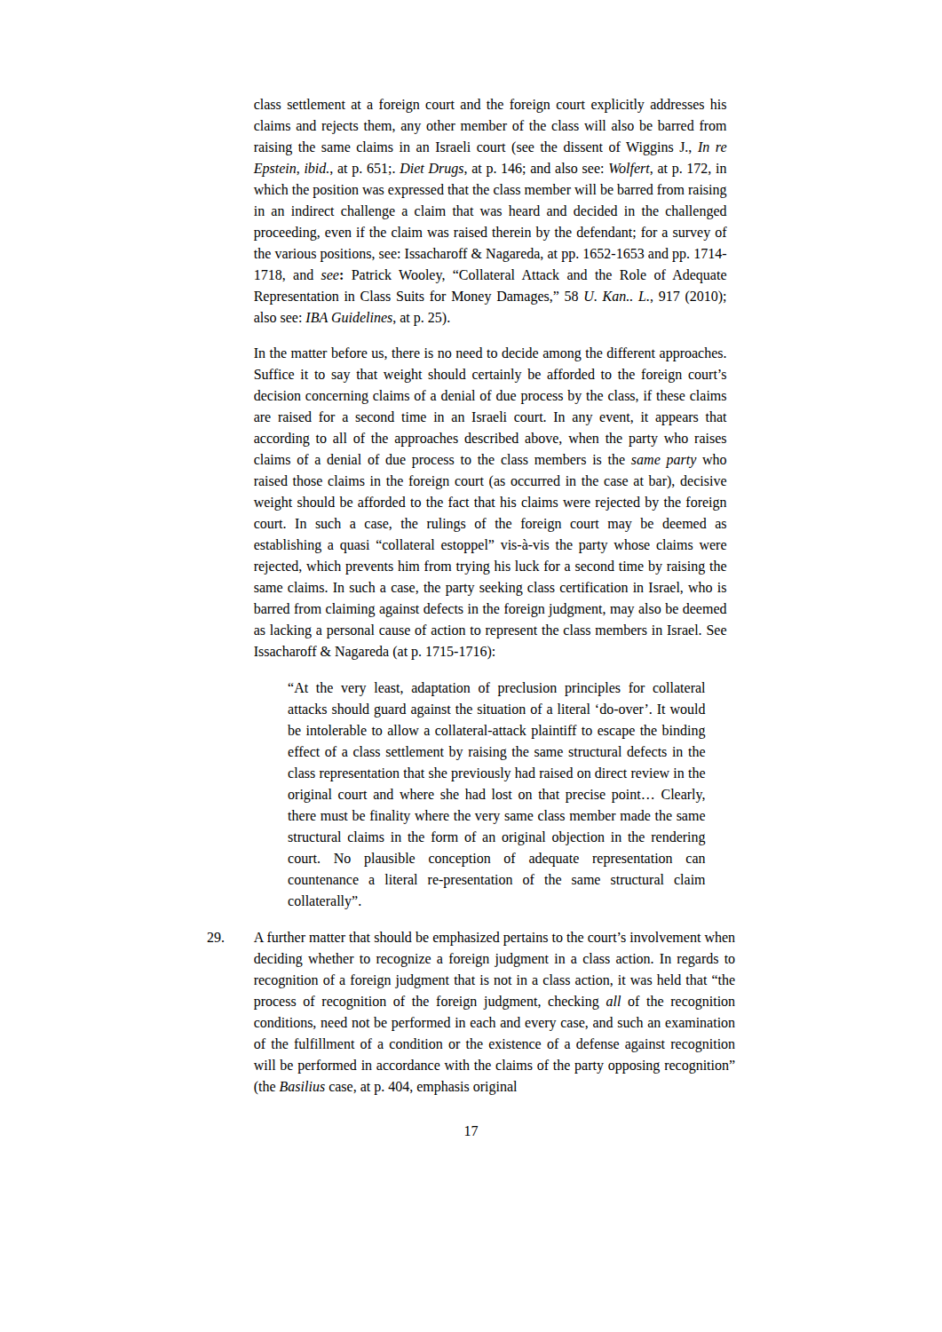class settlement at a foreign court and the foreign court explicitly addresses his claims and rejects them, any other member of the class will also be barred from raising the same claims in an Israeli court (see the dissent of Wiggins J., In re Epstein, ibid., at p. 651;. Diet Drugs, at p. 146; and also see: Wolfert, at p. 172, in which the position was expressed that the class member will be barred from raising in an indirect challenge a claim that was heard and decided in the challenged proceeding, even if the claim was raised therein by the defendant; for a survey of the various positions, see: Issacharoff & Nagareda, at pp. 1652-1653 and pp. 1714-1718, and see: Patrick Wooley, “Collateral Attack and the Role of Adequate Representation in Class Suits for Money Damages,” 58 U. Kan.. L., 917 (2010); also see: IBA Guidelines, at p. 25).
In the matter before us, there is no need to decide among the different approaches. Suffice it to say that weight should certainly be afforded to the foreign court’s decision concerning claims of a denial of due process by the class, if these claims are raised for a second time in an Israeli court. In any event, it appears that according to all of the approaches described above, when the party who raises claims of a denial of due process to the class members is the same party who raised those claims in the foreign court (as occurred in the case at bar), decisive weight should be afforded to the fact that his claims were rejected by the foreign court. In such a case, the rulings of the foreign court may be deemed as establishing a quasi “collateral estoppel” vis-à-vis the party whose claims were rejected, which prevents him from trying his luck for a second time by raising the same claims. In such a case, the party seeking class certification in Israel, who is barred from claiming against defects in the foreign judgment, may also be deemed as lacking a personal cause of action to represent the class members in Israel. See Issacharoff & Nagareda (at p. 1715-1716):
“At the very least, adaptation of preclusion principles for collateral attacks should guard against the situation of a literal ‘do-over’. It would be intolerable to allow a collateral-attack plaintiff to escape the binding effect of a class settlement by raising the same structural defects in the class representation that she previously had raised on direct review in the original court and where she had lost on that precise point… Clearly, there must be finality where the very same class member made the same structural claims in the form of an original objection in the rendering court. No plausible conception of adequate representation can countenance a literal re-presentation of the same structural claim collaterally”.
29.
A further matter that should be emphasized pertains to the court’s involvement when deciding whether to recognize a foreign judgment in a class action. In regards to recognition of a foreign judgment that is not in a class action, it was held that “the process of recognition of the foreign judgment, checking all of the recognition conditions, need not be performed in each and every case, and such an examination of the fulfillment of a condition or the existence of a defense against recognition will be performed in accordance with the claims of the party opposing recognition” (the Basilius case, at p. 404, emphasis original
17